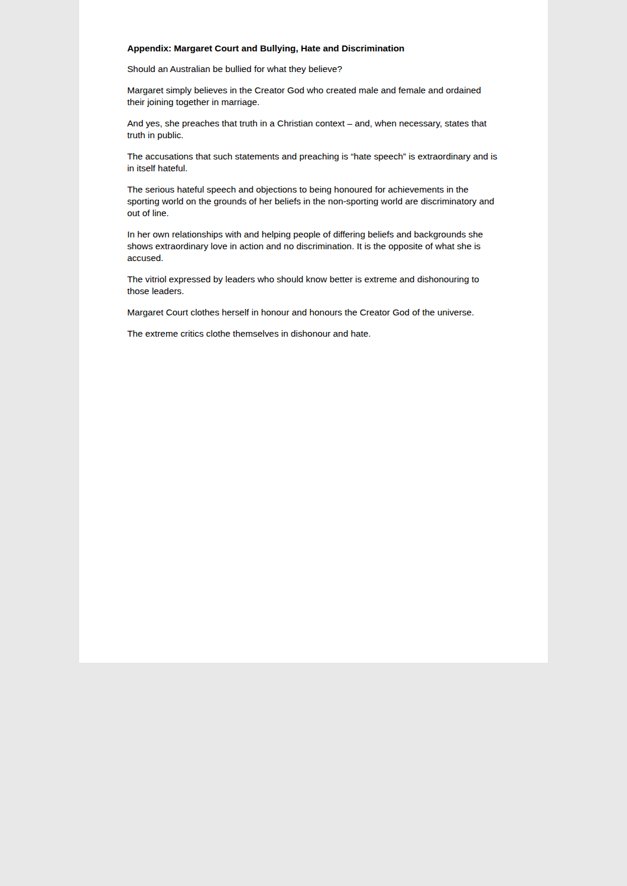Appendix: Margaret Court and Bullying, Hate and Discrimination
Should an Australian be bullied for what they believe?
Margaret simply believes in the Creator God who created male and female and ordained their joining together in marriage.
And yes, she preaches that truth in a Christian context – and, when necessary, states that truth in public.
The accusations that such statements and preaching is “hate speech” is extraordinary and is in itself hateful.
The serious hateful speech and objections to being honoured for achievements in the sporting world on the grounds of her beliefs in the non-sporting world are discriminatory and out of line.
In her own relationships with and helping people of differing beliefs and backgrounds she shows extraordinary love in action and no discrimination. It is the opposite of what she is accused.
The vitriol expressed by leaders who should know better is extreme and dishonouring to those leaders.
Margaret Court clothes herself in honour and honours the Creator God of the universe.
The extreme critics clothe themselves in dishonour and hate.